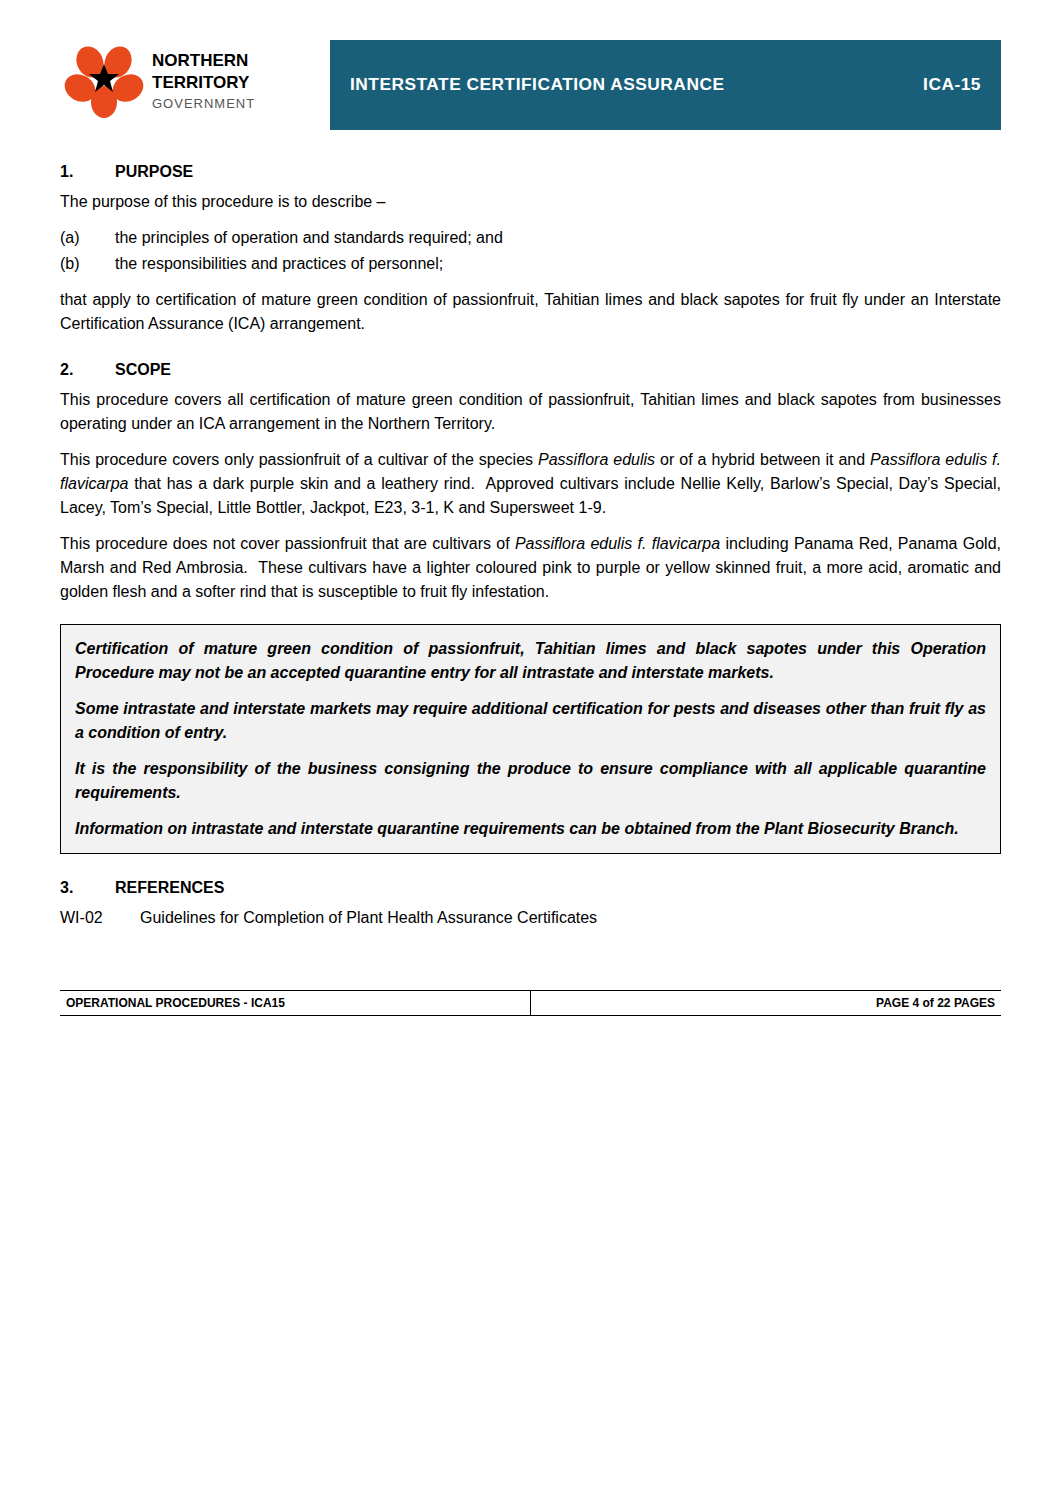NORTHERN TERRITORY GOVERNMENT
INTERSTATE CERTIFICATION ASSURANCE ICA-15
1. PURPOSE
The purpose of this procedure is to describe –
(a) the principles of operation and standards required; and
(b) the responsibilities and practices of personnel;
that apply to certification of mature green condition of passionfruit, Tahitian limes and black sapotes for fruit fly under an Interstate Certification Assurance (ICA) arrangement.
2. SCOPE
This procedure covers all certification of mature green condition of passionfruit, Tahitian limes and black sapotes from businesses operating under an ICA arrangement in the Northern Territory.
This procedure covers only passionfruit of a cultivar of the species Passiflora edulis or of a hybrid between it and Passiflora edulis f. flavicarpa that has a dark purple skin and a leathery rind. Approved cultivars include Nellie Kelly, Barlow’s Special, Day’s Special, Lacey, Tom’s Special, Little Bottler, Jackpot, E23, 3-1, K and Supersweet 1-9.
This procedure does not cover passionfruit that are cultivars of Passiflora edulis f. flavicarpa including Panama Red, Panama Gold, Marsh and Red Ambrosia. These cultivars have a lighter coloured pink to purple or yellow skinned fruit, a more acid, aromatic and golden flesh and a softer rind that is susceptible to fruit fly infestation.
Certification of mature green condition of passionfruit, Tahitian limes and black sapotes under this Operation Procedure may not be an accepted quarantine entry for all intrastate and interstate markets.
Some intrastate and interstate markets may require additional certification for pests and diseases other than fruit fly as a condition of entry.
It is the responsibility of the business consigning the produce to ensure compliance with all applicable quarantine requirements.
Information on intrastate and interstate quarantine requirements can be obtained from the Plant Biosecurity Branch.
3. REFERENCES
WI-02 Guidelines for Completion of Plant Health Assurance Certificates
OPERATIONAL PROCEDURES - ICA15
PAGE 4 of 22 PAGES